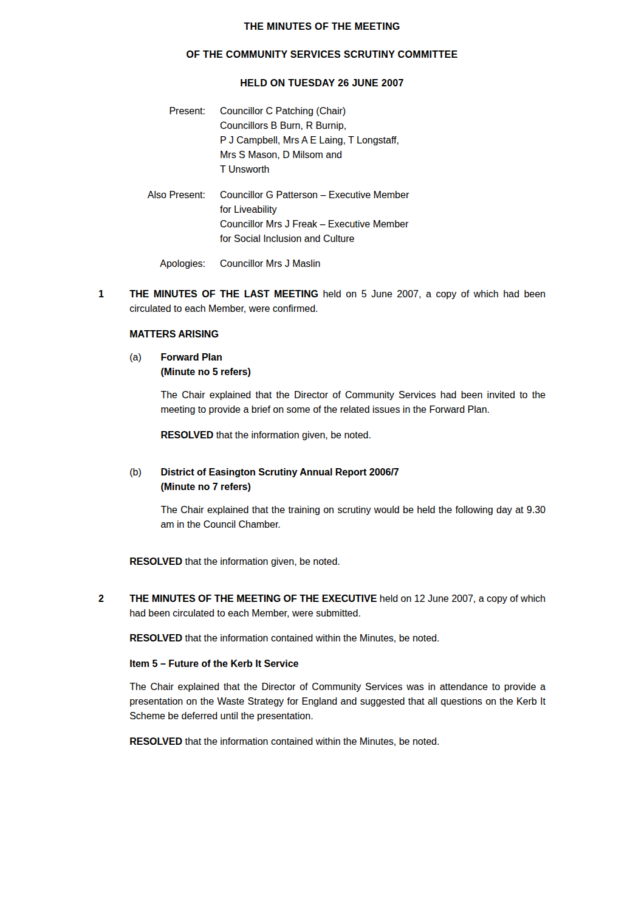THE MINUTES OF THE MEETING
OF THE COMMUNITY SERVICES SCRUTINY COMMITTEE
HELD ON TUESDAY 26 JUNE 2007
Present:
Councillor C Patching (Chair)
Councillors B Burn, R Burnip,
P J Campbell, Mrs A E Laing, T Longstaff,
Mrs S Mason, D Milsom and
T Unsworth
Also Present:
Councillor G Patterson – Executive Member
for Liveability
Councillor Mrs J Freak – Executive Member
for Social Inclusion and Culture
Apologies:
Councillor Mrs J Maslin
1
THE MINUTES OF THE LAST MEETING held on 5 June 2007, a copy of which had been circulated to each Member, were confirmed.
MATTERS ARISING
(a)
Forward Plan
(Minute no 5 refers)
The Chair explained that the Director of Community Services had been invited to the meeting to provide a brief on some of the related issues in the Forward Plan.
RESOLVED that the information given, be noted.
(b)
District of Easington Scrutiny Annual Report 2006/7
(Minute no 7 refers)
The Chair explained that the training on scrutiny would be held the following day at 9.30 am in the Council Chamber.
RESOLVED that the information given, be noted.
2
THE MINUTES OF THE MEETING OF THE EXECUTIVE held on 12 June 2007, a copy of which had been circulated to each Member, were submitted.
RESOLVED that the information contained within the Minutes, be noted.
Item 5 – Future of the Kerb It Service
The Chair explained that the Director of Community Services was in attendance to provide a presentation on the Waste Strategy for England and suggested that all questions on the Kerb It Scheme be deferred until the presentation.
RESOLVED that the information contained within the Minutes, be noted.